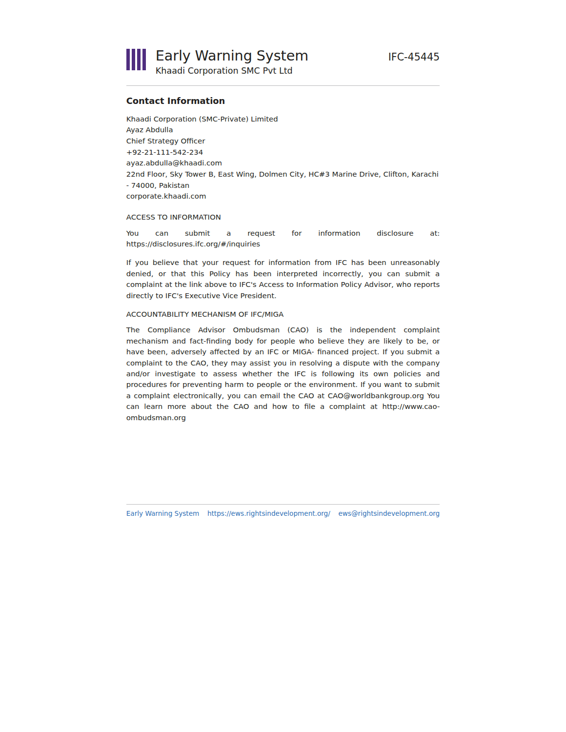Early Warning System
Khaadi Corporation SMC Pvt Ltd
IFC-45445
Contact Information
Khaadi Corporation (SMC-Private) Limited
Ayaz Abdulla
Chief Strategy Officer
+92-21-111-542-234
ayaz.abdulla@khaadi.com
22nd Floor, Sky Tower B, East Wing, Dolmen City, HC#3 Marine Drive, Clifton, Karachi - 74000, Pakistan
corporate.khaadi.com
ACCESS TO INFORMATION
You can submit a request for information disclosure at: https://disclosures.ifc.org/#/inquiries
If you believe that your request for information from IFC has been unreasonably denied, or that this Policy has been interpreted incorrectly, you can submit a complaint at the link above to IFC's Access to Information Policy Advisor, who reports directly to IFC's Executive Vice President.
ACCOUNTABILITY MECHANISM OF IFC/MIGA
The Compliance Advisor Ombudsman (CAO) is the independent complaint mechanism and fact-finding body for people who believe they are likely to be, or have been, adversely affected by an IFC or MIGA- financed project. If you submit a complaint to the CAO, they may assist you in resolving a dispute with the company and/or investigate to assess whether the IFC is following its own policies and procedures for preventing harm to people or the environment. If you want to submit a complaint electronically, you can email the CAO at CAO@worldbankgroup.org You can learn more about the CAO and how to file a complaint at http://www.cao-ombudsman.org
Early Warning System
https://ews.rightsindevelopment.org/
ews@rightsindevelopment.org